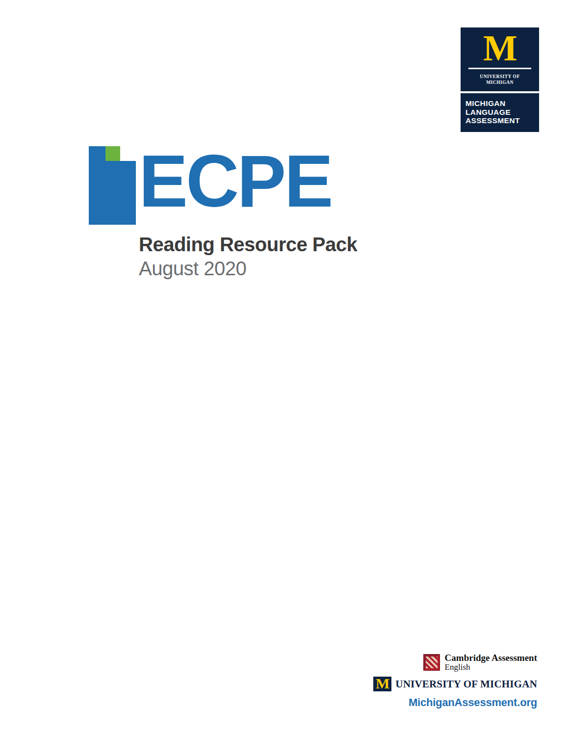M
University of
Michigan
Michigan Language Assessment
ECPE
Reading Resource Pack
August 2020
Cambridge Assessment English
M UNIVERSITY OF MICHIGAN
MichiganAssessment.org